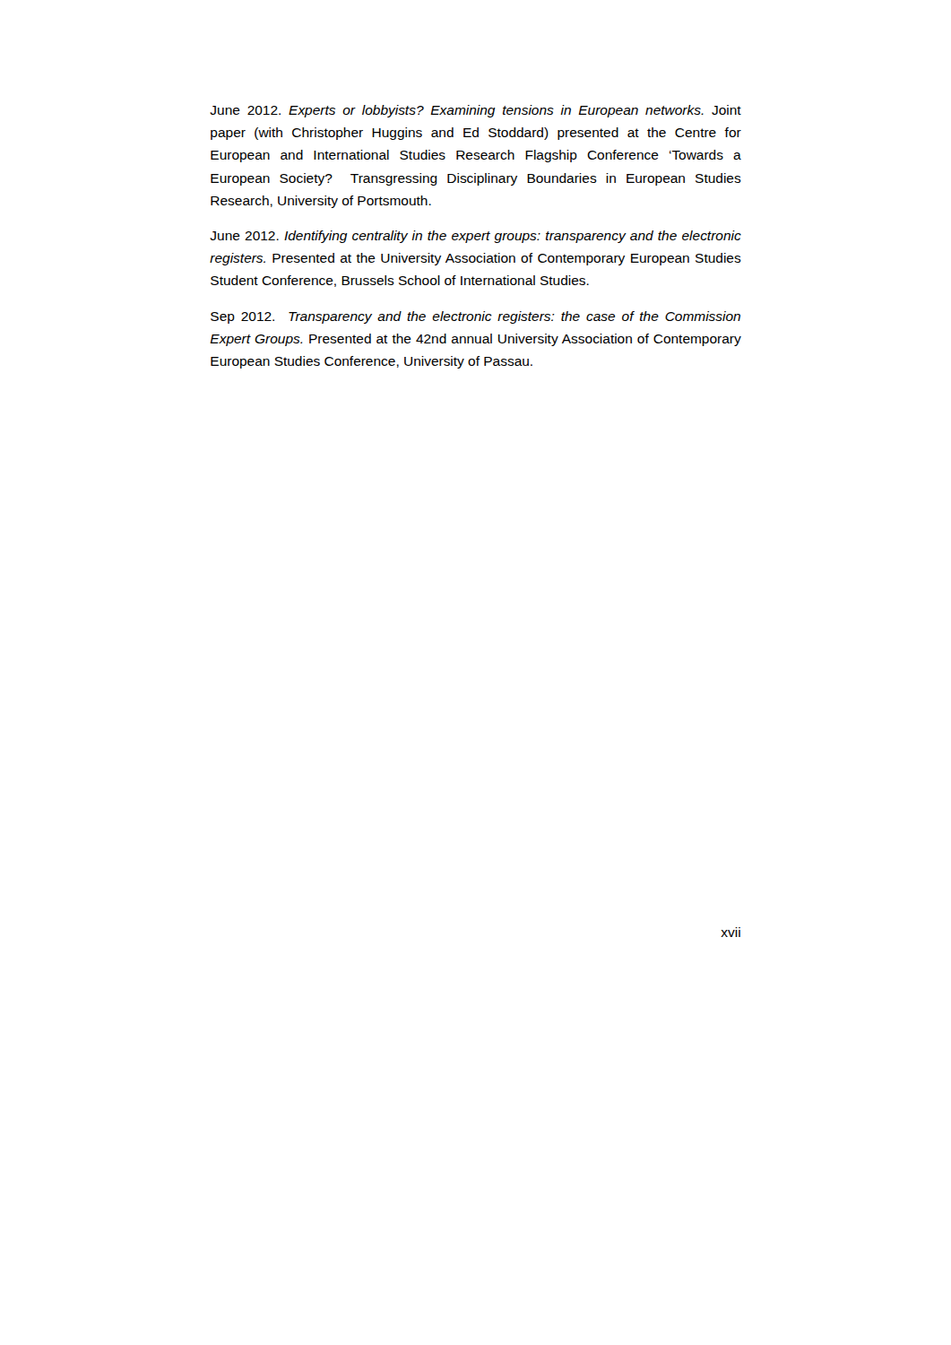June 2012. Experts or lobbyists? Examining tensions in European networks. Joint paper (with Christopher Huggins and Ed Stoddard) presented at the Centre for European and International Studies Research Flagship Conference ‘Towards a European Society? Transgressing Disciplinary Boundaries in European Studies Research, University of Portsmouth.
June 2012. Identifying centrality in the expert groups: transparency and the electronic registers. Presented at the University Association of Contemporary European Studies Student Conference, Brussels School of International Studies.
Sep 2012. Transparency and the electronic registers: the case of the Commission Expert Groups. Presented at the 42nd annual University Association of Contemporary European Studies Conference, University of Passau.
xvii